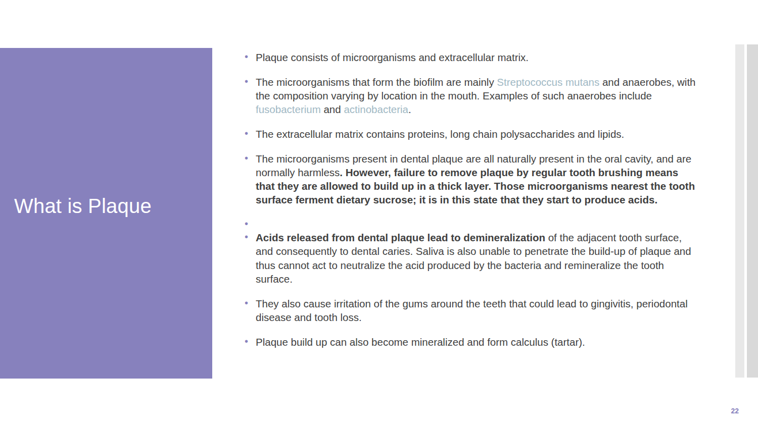What is Plaque
Plaque consists of microorganisms and extracellular matrix.
The microorganisms that form the biofilm are mainly Streptococcus mutans and anaerobes, with the composition varying by location in the mouth. Examples of such anaerobes include fusobacterium and actinobacteria.
The extracellular matrix contains proteins, long chain polysaccharides and lipids.
The microorganisms present in dental plaque are all naturally present in the oral cavity, and are normally harmless. However, failure to remove plaque by regular tooth brushing means that they are allowed to build up in a thick layer. Those microorganisms nearest the tooth surface ferment dietary sucrose; it is in this state that they start to produce acids.
Acids released from dental plaque lead to demineralization of the adjacent tooth surface, and consequently to dental caries. Saliva is also unable to penetrate the build-up of plaque and thus cannot act to neutralize the acid produced by the bacteria and remineralize the tooth surface.
They also cause irritation of the gums around the teeth that could lead to gingivitis, periodontal disease and tooth loss.
Plaque build up can also become mineralized and form calculus (tartar).
22